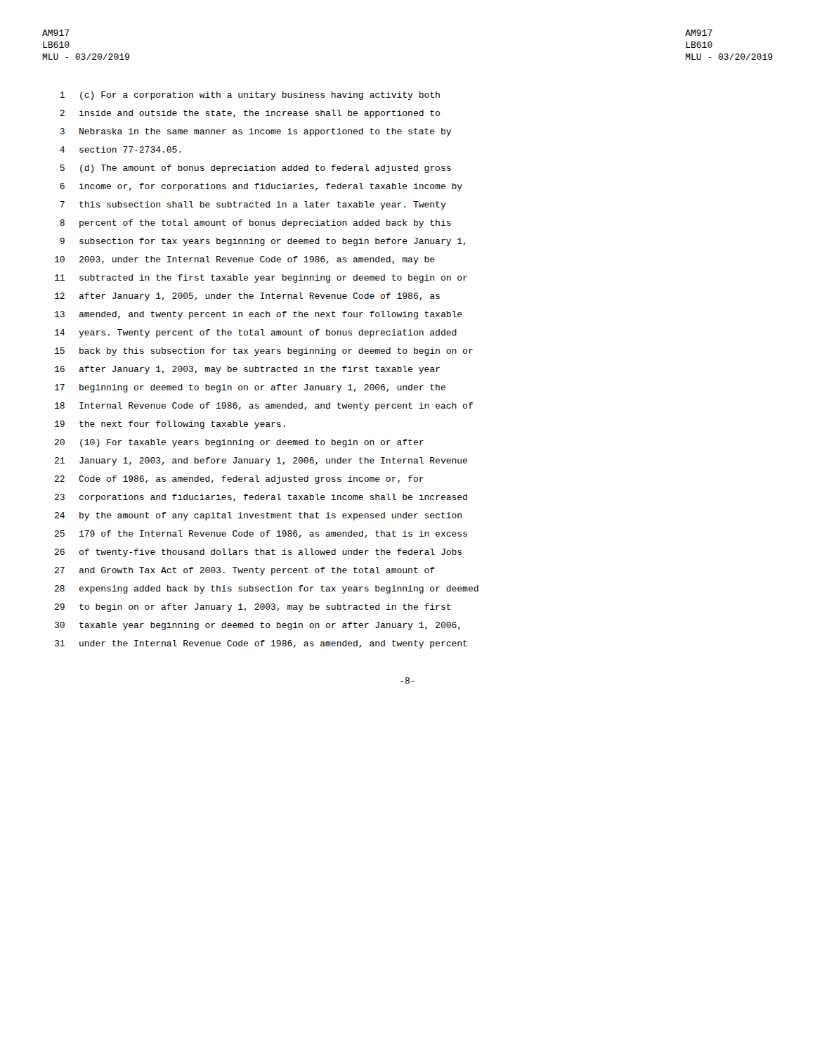AM917 LB610 MLU - 03/20/2019
AM917 LB610 MLU - 03/20/2019
1(c) For a corporation with a unitary business having activity both
2 inside and outside the state, the increase shall be apportioned to
3 Nebraska in the same manner as income is apportioned to the state by
4 section 77-2734.05.
5(d) The amount of bonus depreciation added to federal adjusted gross
6 income or, for corporations and fiduciaries, federal taxable income by
7 this subsection shall be subtracted in a later taxable year. Twenty
8 percent of the total amount of bonus depreciation added back by this
9 subsection for tax years beginning or deemed to begin before January 1,
102003, under the Internal Revenue Code of 1986, as amended, may be
11 subtracted in the first taxable year beginning or deemed to begin on or
12 after January 1, 2005, under the Internal Revenue Code of 1986, as
13 amended, and twenty percent in each of the next four following taxable
14 years. Twenty percent of the total amount of bonus depreciation added
15 back by this subsection for tax years beginning or deemed to begin on or
16 after January 1, 2003, may be subtracted in the first taxable year
17 beginning or deemed to begin on or after January 1, 2006, under the
18 Internal Revenue Code of 1986, as amended, and twenty percent in each of
19 the next four following taxable years.
20(10) For taxable years beginning or deemed to begin on or after
21 January 1, 2003, and before January 1, 2006, under the Internal Revenue
22 Code of 1986, as amended, federal adjusted gross income or, for
23 corporations and fiduciaries, federal taxable income shall be increased
24 by the amount of any capital investment that is expensed under section
25179 of the Internal Revenue Code of 1986, as amended, that is in excess
26 of twenty-five thousand dollars that is allowed under the federal Jobs
27 and Growth Tax Act of 2003. Twenty percent of the total amount of
28 expensing added back by this subsection for tax years beginning or deemed
29 to begin on or after January 1, 2003, may be subtracted in the first
30 taxable year beginning or deemed to begin on or after January 1, 2006,
31 under the Internal Revenue Code of 1986, as amended, and twenty percent
-8-